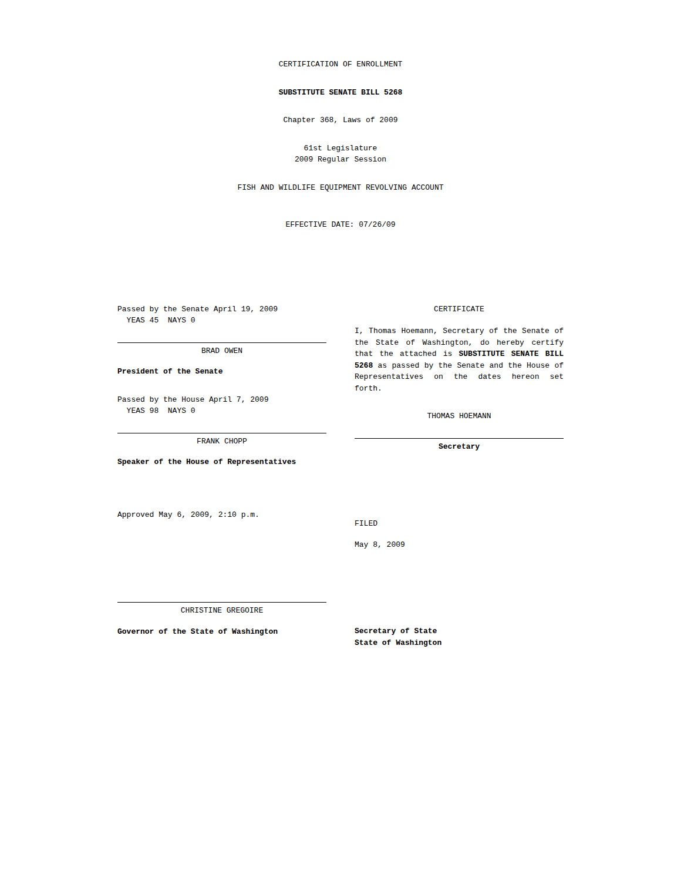CERTIFICATION OF ENROLLMENT
SUBSTITUTE SENATE BILL 5268
Chapter 368, Laws of 2009
61st Legislature
2009 Regular Session
FISH AND WILDLIFE EQUIPMENT REVOLVING ACCOUNT
EFFECTIVE DATE: 07/26/09
Passed by the Senate April 19, 2009
YEAS 45 NAYS 0
BRAD OWEN
President of the Senate
Passed by the House April 7, 2009
YEAS 98 NAYS 0
FRANK CHOPP
Speaker of the House of Representatives
Approved May 6, 2009, 2:10 p.m.
CHRISTINE GREGOIRE
Governor of the State of Washington
CERTIFICATE
I, Thomas Hoemann, Secretary of the Senate of the State of Washington, do hereby certify that the attached is SUBSTITUTE SENATE BILL 5268 as passed by the Senate and the House of Representatives on the dates hereon set forth.
THOMAS HOEMANN
Secretary
FILED
May 8, 2009
Secretary of State
State of Washington